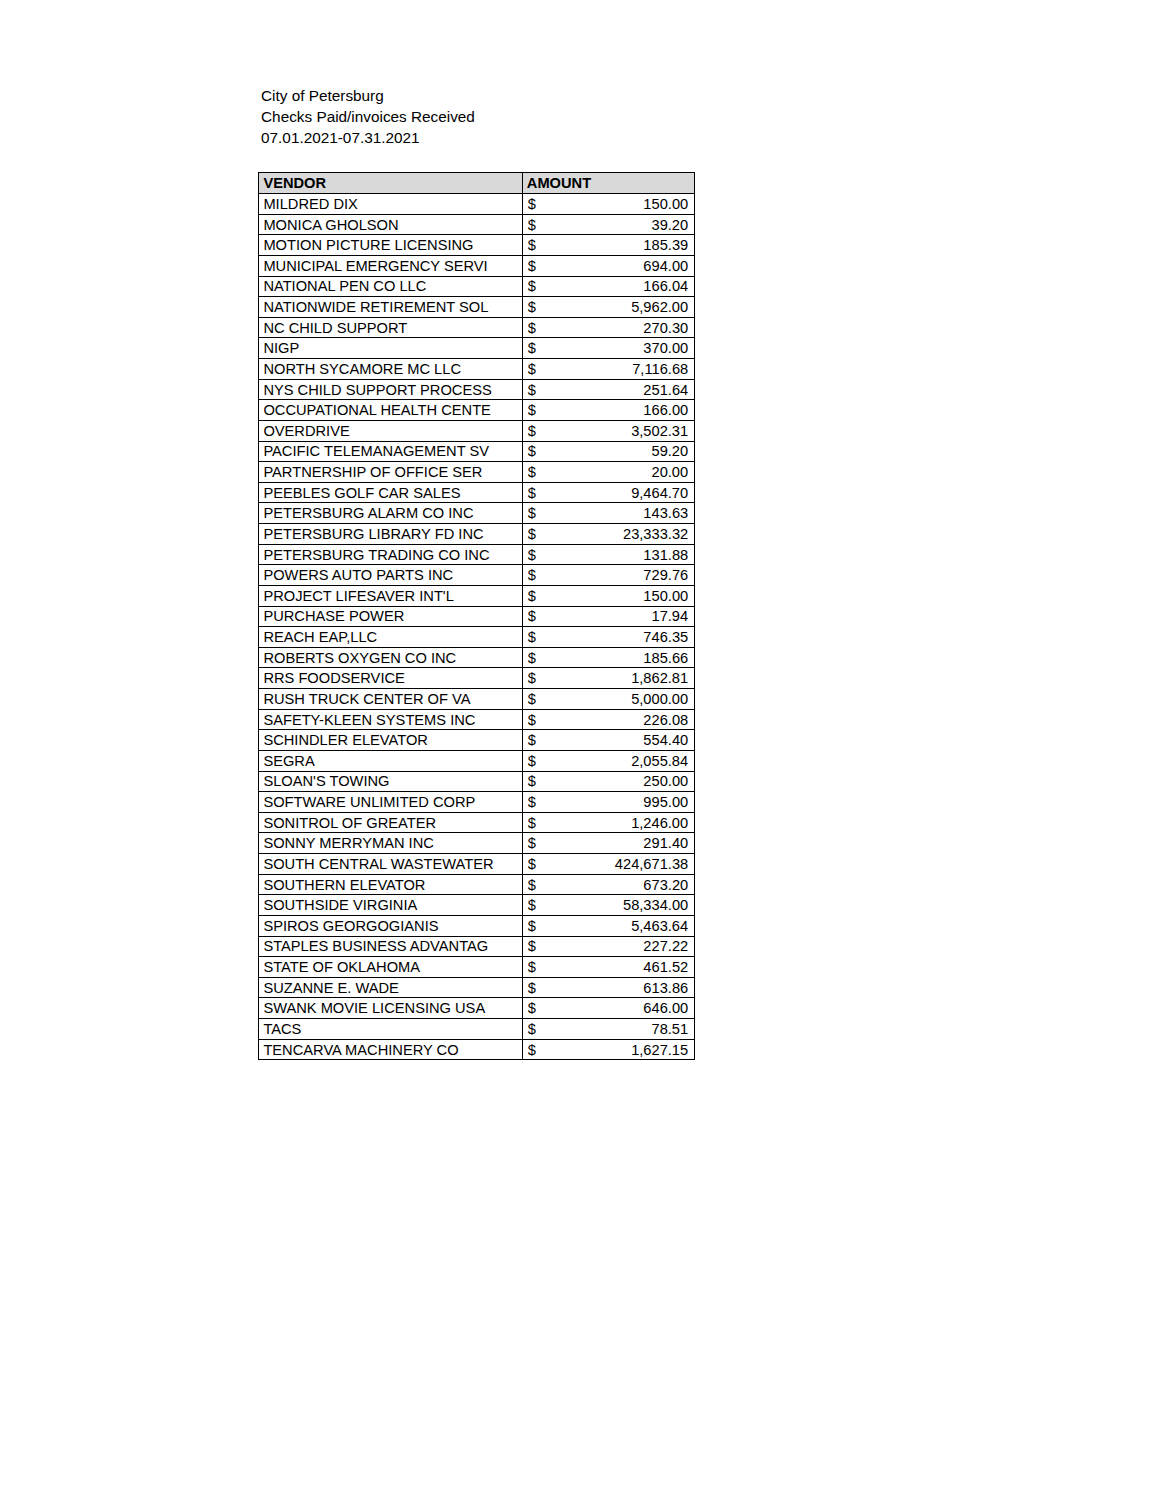City of Petersburg
Checks Paid/invoices Received
07.01.2021-07.31.2021
| VENDOR | AMOUNT |
| --- | --- |
| MILDRED DIX | $ 150.00 |
| MONICA GHOLSON | $ 39.20 |
| MOTION PICTURE LICENSING | $ 185.39 |
| MUNICIPAL EMERGENCY SERVI | $ 694.00 |
| NATIONAL PEN CO LLC | $ 166.04 |
| NATIONWIDE RETIREMENT SOL | $ 5,962.00 |
| NC CHILD SUPPORT | $ 270.30 |
| NIGP | $ 370.00 |
| NORTH SYCAMORE MC LLC | $ 7,116.68 |
| NYS CHILD SUPPORT PROCESS | $ 251.64 |
| OCCUPATIONAL HEALTH CENTE | $ 166.00 |
| OVERDRIVE | $ 3,502.31 |
| PACIFIC TELEMANAGEMENT SV | $ 59.20 |
| PARTNERSHIP OF OFFICE SER | $ 20.00 |
| PEEBLES GOLF CAR SALES | $ 9,464.70 |
| PETERSBURG ALARM CO INC | $ 143.63 |
| PETERSBURG LIBRARY FD INC | $ 23,333.32 |
| PETERSBURG TRADING CO INC | $ 131.88 |
| POWERS AUTO PARTS INC | $ 729.76 |
| PROJECT LIFESAVER INT'L | $ 150.00 |
| PURCHASE POWER | $ 17.94 |
| REACH EAP,LLC | $ 746.35 |
| ROBERTS OXYGEN CO INC | $ 185.66 |
| RRS FOODSERVICE | $ 1,862.81 |
| RUSH TRUCK CENTER OF VA | $ 5,000.00 |
| SAFETY-KLEEN SYSTEMS INC | $ 226.08 |
| SCHINDLER ELEVATOR | $ 554.40 |
| SEGRA | $ 2,055.84 |
| SLOAN'S TOWING | $ 250.00 |
| SOFTWARE UNLIMITED CORP | $ 995.00 |
| SONITROL OF GREATER | $ 1,246.00 |
| SONNY MERRYMAN INC | $ 291.40 |
| SOUTH CENTRAL WASTEWATER | $ 424,671.38 |
| SOUTHERN ELEVATOR | $ 673.20 |
| SOUTHSIDE VIRGINIA | $ 58,334.00 |
| SPIROS GEORGOGIANIS | $ 5,463.64 |
| STAPLES BUSINESS ADVANTAG | $ 227.22 |
| STATE OF OKLAHOMA | $ 461.52 |
| SUZANNE E. WADE | $ 613.86 |
| SWANK MOVIE LICENSING USA | $ 646.00 |
| TACS | $ 78.51 |
| TENCARVA MACHINERY CO | $ 1,627.15 |